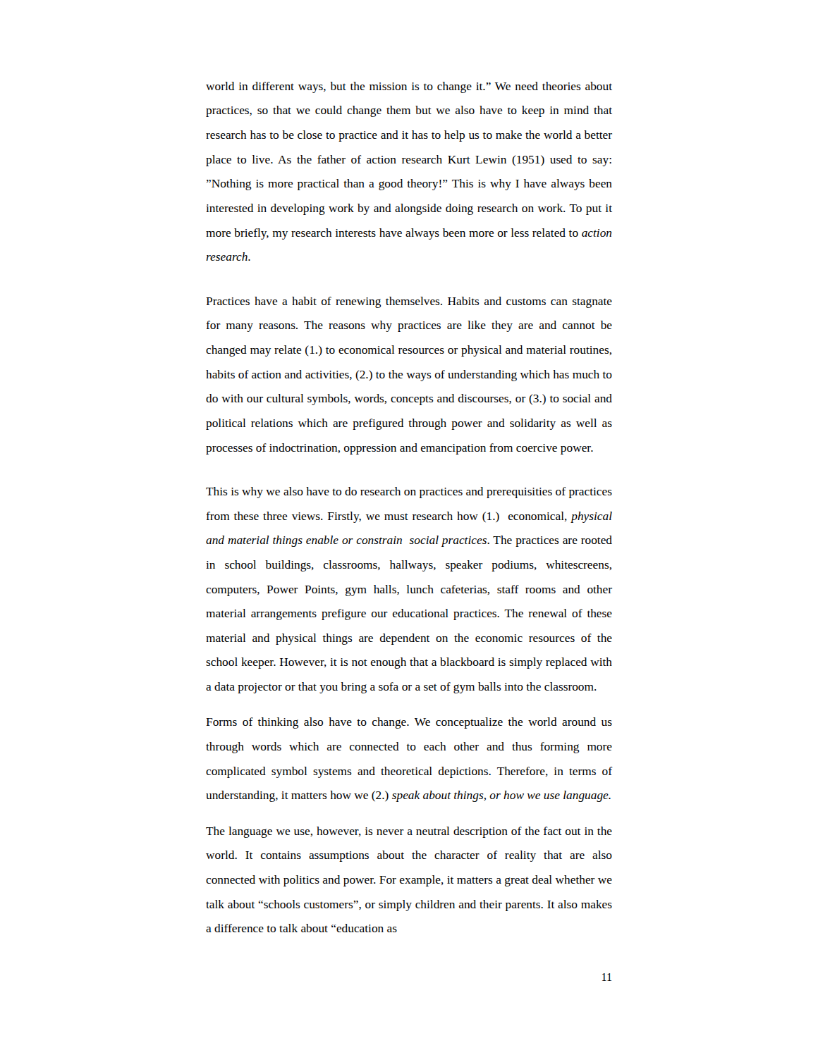world in different ways, but the mission is to change it.” We need theories about practices, so that we could change them but we also have to keep in mind that research has to be close to practice and it has to help us to make the world a better place to live. As the father of action research Kurt Lewin (1951) used to say: ”Nothing is more practical than a good theory!” This is why I have always been interested in developing work by and alongside doing research on work. To put it more briefly, my research interests have always been more or less related to action research.
Practices have a habit of renewing themselves. Habits and customs can stagnate for many reasons. The reasons why practices are like they are and cannot be changed may relate (1.) to economical resources or physical and material routines, habits of action and activities, (2.) to the ways of understanding which has much to do with our cultural symbols, words, concepts and discourses, or (3.) to social and political relations which are prefigured through power and solidarity as well as processes of indoctrination, oppression and emancipation from coercive power.
This is why we also have to do research on practices and prerequisities of practices from these three views. Firstly, we must research how (1.) economical, physical and material things enable or constrain social practices. The practices are rooted in school buildings, classrooms, hallways, speaker podiums, whitescreens, computers, Power Points, gym halls, lunch cafeterias, staff rooms and other material arrangements prefigure our educational practices. The renewal of these material and physical things are dependent on the economic resources of the school keeper. However, it is not enough that a blackboard is simply replaced with a data projector or that you bring a sofa or a set of gym balls into the classroom.
Forms of thinking also have to change. We conceptualize the world around us through words which are connected to each other and thus forming more complicated symbol systems and theoretical depictions. Therefore, in terms of understanding, it matters how we (2.) speak about things, or how we use language.
The language we use, however, is never a neutral description of the fact out in the world. It contains assumptions about the character of reality that are also connected with politics and power. For example, it matters a great deal whether we talk about “schools customers”, or simply children and their parents. It also makes a difference to talk about “education as
11